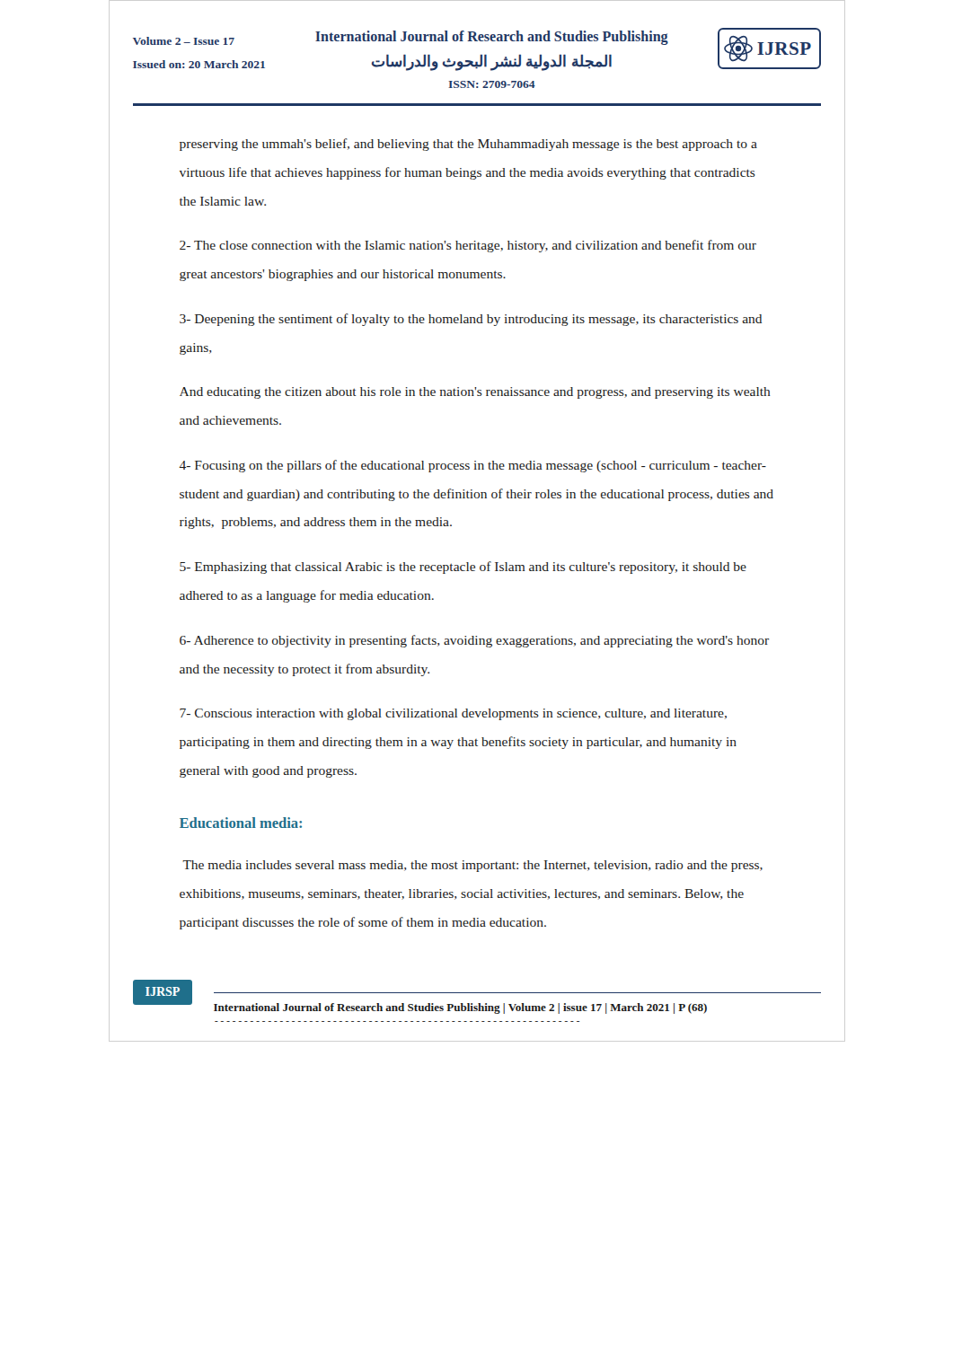Volume 2 – Issue 17
Issued on: 20 March 2021
International Journal of Research and Studies Publishing
المجلة الدولية لنشر البحوث والدراسات
ISSN: 2709-7064
IJRSP
preserving the ummah's belief, and believing that the Muhammadiyah message is the best approach to a virtuous life that achieves happiness for human beings and the media avoids everything that contradicts the Islamic law.
2- The close connection with the Islamic nation's heritage, history, and civilization and benefit from our great ancestors' biographies and our historical monuments.
3- Deepening the sentiment of loyalty to the homeland by introducing its message, its characteristics and gains,
And educating the citizen about his role in the nation's renaissance and progress, and preserving its wealth and achievements.
4- Focusing on the pillars of the educational process in the media message (school - curriculum - teacher-student and guardian) and contributing to the definition of their roles in the educational process, duties and rights, problems, and address them in the media.
5- Emphasizing that classical Arabic is the receptacle of Islam and its culture's repository, it should be adhered to as a language for media education.
6- Adherence to objectivity in presenting facts, avoiding exaggerations, and appreciating the word's honor and the necessity to protect it from absurdity.
7- Conscious interaction with global civilizational developments in science, culture, and literature, participating in them and directing them in a way that benefits society in particular, and humanity in general with good and progress.
Educational media:
The media includes several mass media, the most important: the Internet, television, radio and the press, exhibitions, museums, seminars, theater, libraries, social activities, lectures, and seminars. Below, the participant discusses the role of some of them in media education.
IJRSP
International Journal of Research and Studies Publishing | Volume 2 | issue 17 | March 2021 | P (68)
--------------------------------------------------------------